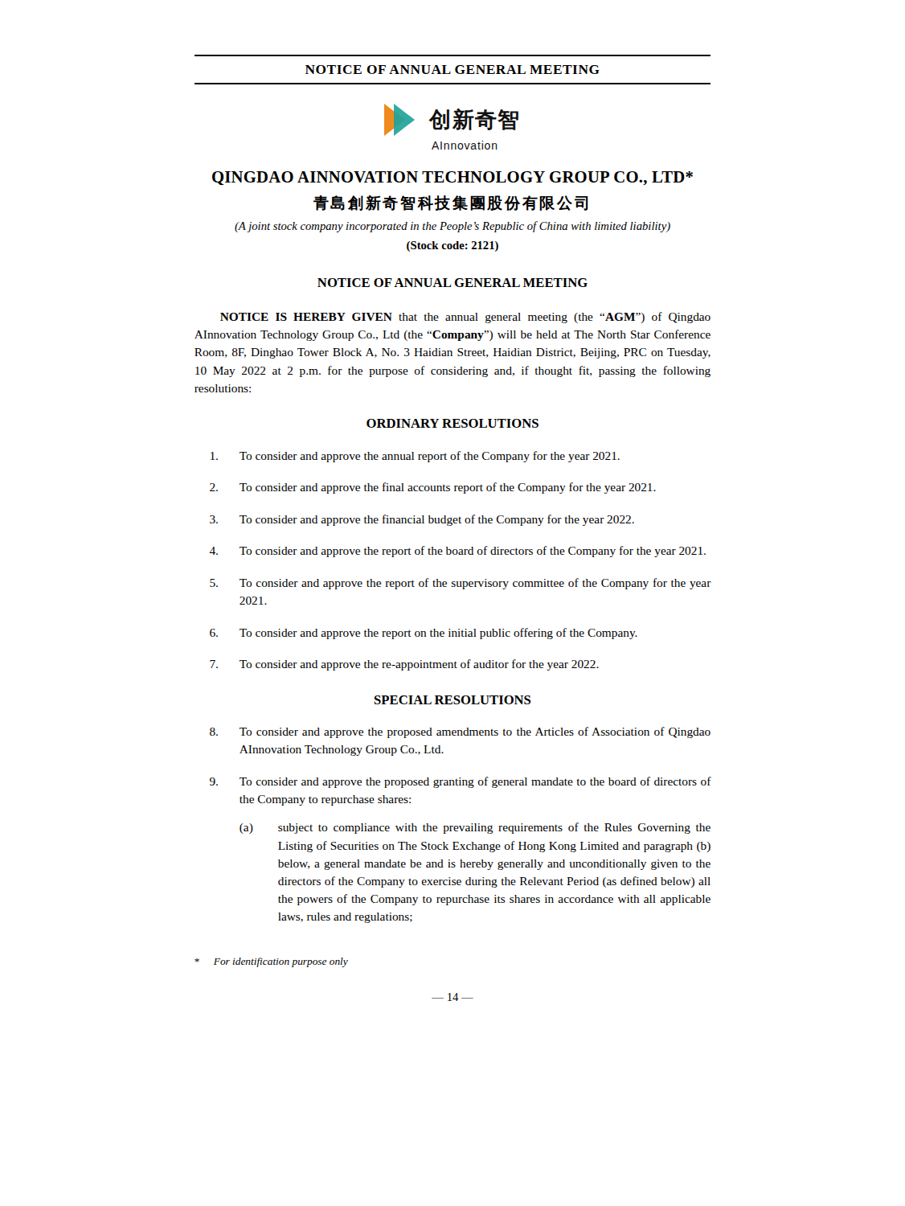NOTICE OF ANNUAL GENERAL MEETING
创新奇智
AInnovation
QINGDAO AINNOVATION TECHNOLOGY GROUP CO., LTD*
青島創新奇智科技集團股份有限公司
(A joint stock company incorporated in the People’s Republic of China with limited liability)
(Stock code: 2121)
NOTICE OF ANNUAL GENERAL MEETING
NOTICE IS HEREBY GIVEN that the annual general meeting (the “AGM”) of Qingdao AInnovation Technology Group Co., Ltd (the “Company”) will be held at The North Star Conference Room, 8F, Dinghao Tower Block A, No. 3 Haidian Street, Haidian District, Beijing, PRC on Tuesday, 10 May 2022 at 2 p.m. for the purpose of considering and, if thought fit, passing the following resolutions:
ORDINARY RESOLUTIONS
1. To consider and approve the annual report of the Company for the year 2021.
2. To consider and approve the final accounts report of the Company for the year 2021.
3. To consider and approve the financial budget of the Company for the year 2022.
4. To consider and approve the report of the board of directors of the Company for the year 2021.
5. To consider and approve the report of the supervisory committee of the Company for the year 2021.
6. To consider and approve the report on the initial public offering of the Company.
7. To consider and approve the re-appointment of auditor for the year 2022.
SPECIAL RESOLUTIONS
8. To consider and approve the proposed amendments to the Articles of Association of Qingdao AInnovation Technology Group Co., Ltd.
9. To consider and approve the proposed granting of general mandate to the board of directors of the Company to repurchase shares:
(a) subject to compliance with the prevailing requirements of the Rules Governing the Listing of Securities on The Stock Exchange of Hong Kong Limited and paragraph (b) below, a general mandate be and is hereby generally and unconditionally given to the directors of the Company to exercise during the Relevant Period (as defined below) all the powers of the Company to repurchase its shares in accordance with all applicable laws, rules and regulations;
*For identification purpose only
— 14 —